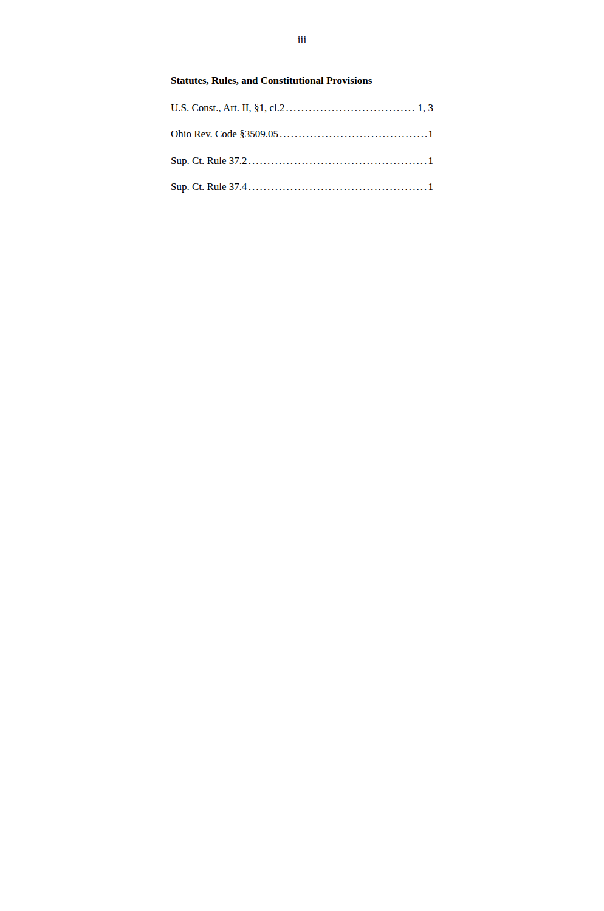iii
Statutes, Rules, and Constitutional Provisions
U.S. Const., Art. II, §1, cl.2 ....................................................................................................... 1, 3
Ohio Rev. Code §3509.05 ....................................................................................................... 1
Sup. Ct. Rule 37.2 ....................................................................................................... 1
Sup. Ct. Rule 37.4 ....................................................................................................... 1